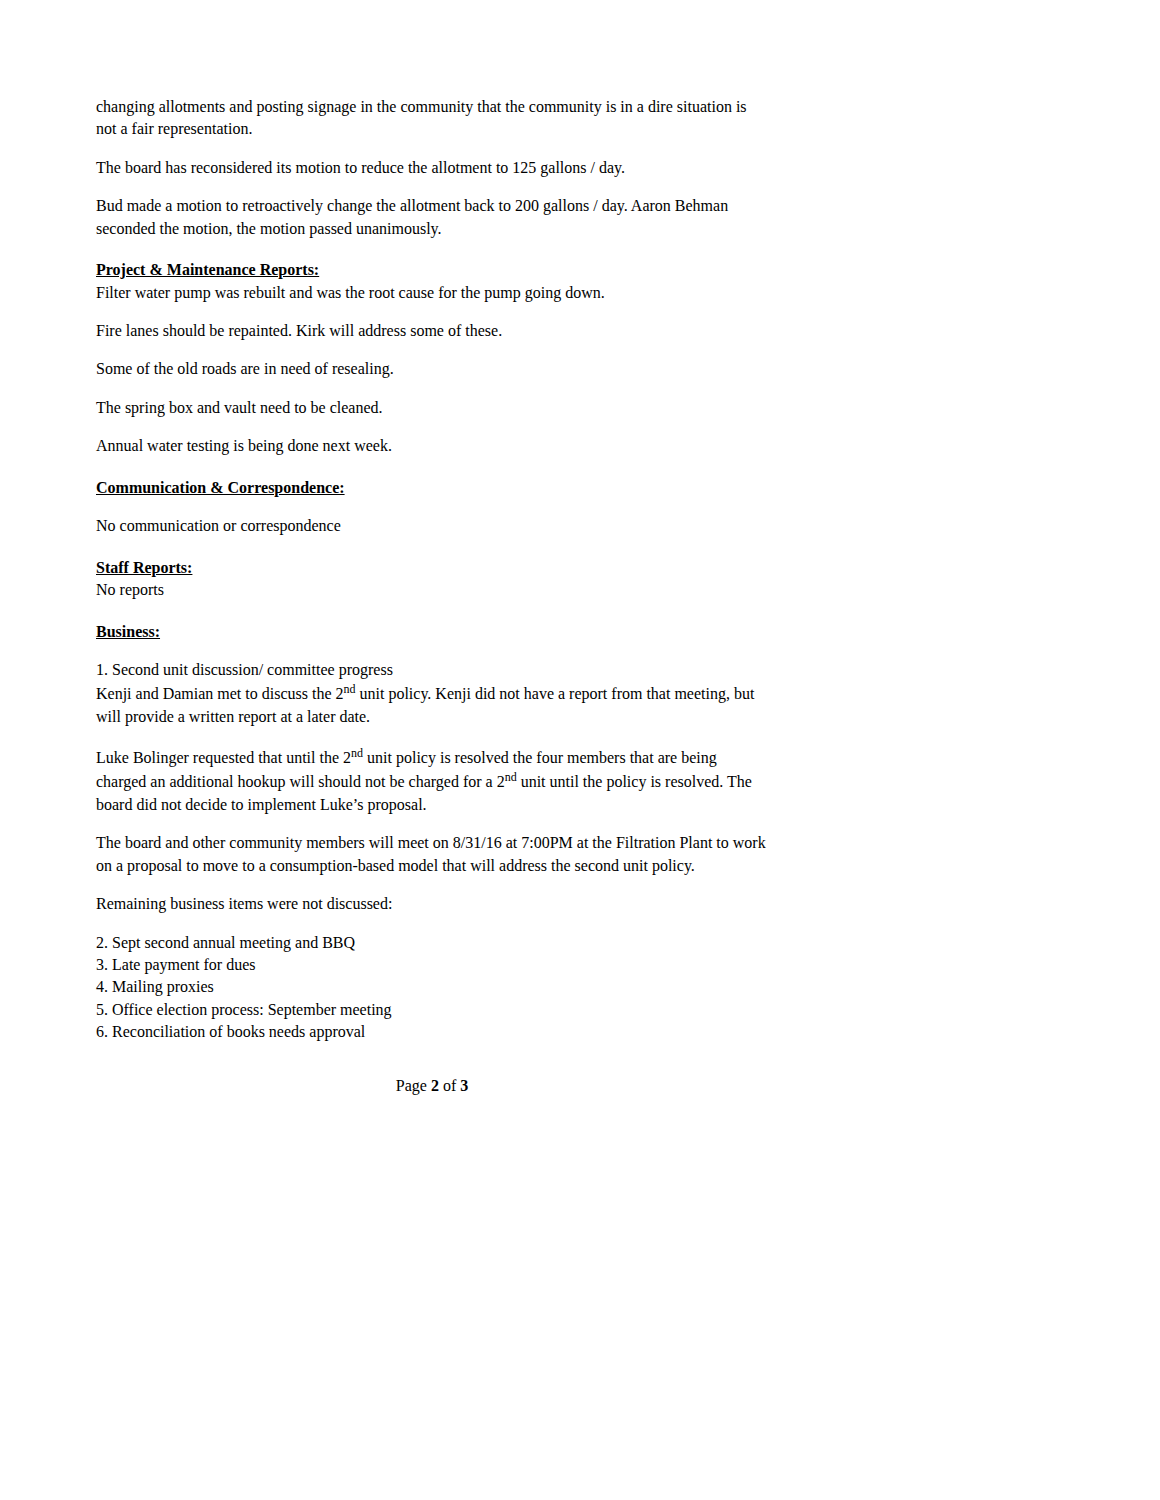changing allotments and posting signage in the community that the community is in a dire situation is not a fair representation.
The board has reconsidered its motion to reduce the allotment to 125 gallons / day.
Bud made a motion to retroactively change the allotment back to 200 gallons / day. Aaron Behman seconded the motion, the motion passed unanimously.
Project & Maintenance Reports:
Filter water pump was rebuilt and was the root cause for the pump going down.
Fire lanes should be repainted. Kirk will address some of these.
Some of the old roads are in need of resealing.
The spring box and vault need to be cleaned.
Annual water testing is being done next week.
Communication & Correspondence:
No communication or correspondence
Staff Reports:
No reports
Business:
1. Second unit discussion/ committee progress
Kenji and Damian met to discuss the 2nd unit policy. Kenji did not have a report from that meeting, but will provide a written report at a later date.
Luke Bolinger requested that until the 2nd unit policy is resolved the four members that are being charged an additional hookup will should not be charged for a 2nd unit until the policy is resolved. The board did not decide to implement Luke’s proposal.
The board and other community members will meet on 8/31/16 at 7:00PM at the Filtration Plant to work on a proposal to move to a consumption-based model that will address the second unit policy.
Remaining business items were not discussed:
2. Sept second annual meeting and BBQ
3. Late payment for dues
4. Mailing proxies
5. Office election process: September meeting
6. Reconciliation of books needs approval
Page 2 of 3